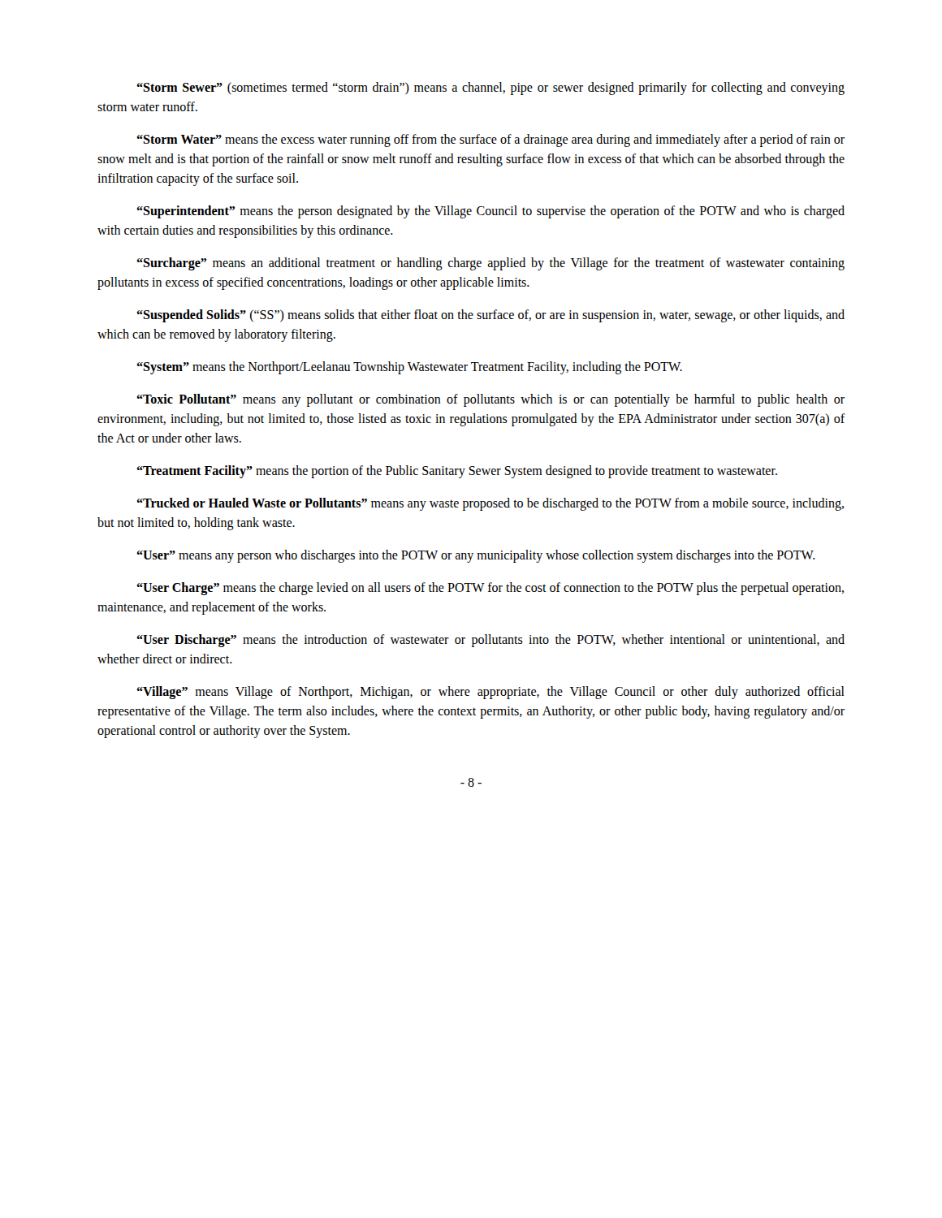“Storm Sewer” (sometimes termed “storm drain”) means a channel, pipe or sewer designed primarily for collecting and conveying storm water runoff.
“Storm Water” means the excess water running off from the surface of a drainage area during and immediately after a period of rain or snow melt and is that portion of the rainfall or snow melt runoff and resulting surface flow in excess of that which can be absorbed through the infiltration capacity of the surface soil.
“Superintendent” means the person designated by the Village Council to supervise the operation of the POTW and who is charged with certain duties and responsibilities by this ordinance.
“Surcharge” means an additional treatment or handling charge applied by the Village for the treatment of wastewater containing pollutants in excess of specified concentrations, loadings or other applicable limits.
“Suspended Solids” (“SS”) means solids that either float on the surface of, or are in suspension in, water, sewage, or other liquids, and which can be removed by laboratory filtering.
“System” means the Northport/Leelanau Township Wastewater Treatment Facility, including the POTW.
“Toxic Pollutant” means any pollutant or combination of pollutants which is or can potentially be harmful to public health or environment, including, but not limited to, those listed as toxic in regulations promulgated by the EPA Administrator under section 307(a) of the Act or under other laws.
“Treatment Facility” means the portion of the Public Sanitary Sewer System designed to provide treatment to wastewater.
“Trucked or Hauled Waste or Pollutants” means any waste proposed to be discharged to the POTW from a mobile source, including, but not limited to, holding tank waste.
“User” means any person who discharges into the POTW or any municipality whose collection system discharges into the POTW.
“User Charge” means the charge levied on all users of the POTW for the cost of connection to the POTW plus the perpetual operation, maintenance, and replacement of the works.
“User Discharge” means the introduction of wastewater or pollutants into the POTW, whether intentional or unintentional, and whether direct or indirect.
“Village” means Village of Northport, Michigan, or where appropriate, the Village Council or other duly authorized official representative of the Village. The term also includes, where the context permits, an Authority, or other public body, having regulatory and/or operational control or authority over the System.
- 8 -